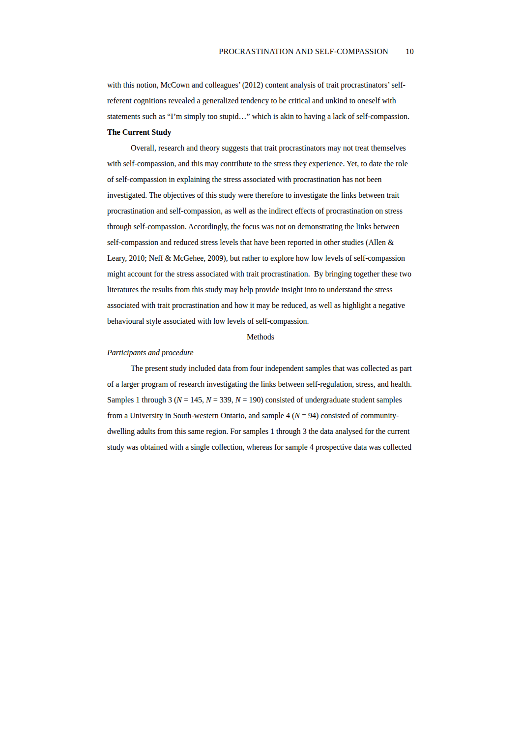PROCRASTINATION AND SELF-COMPASSION10
with this notion, McCown and colleagues’ (2012) content analysis of trait procrastinators’ self-referent cognitions revealed a generalized tendency to be critical and unkind to oneself with statements such as “I’m simply too stupid…” which is akin to having a lack of self-compassion.
The Current Study
Overall, research and theory suggests that trait procrastinators may not treat themselves with self-compassion, and this may contribute to the stress they experience. Yet, to date the role of self-compassion in explaining the stress associated with procrastination has not been investigated. The objectives of this study were therefore to investigate the links between trait procrastination and self-compassion, as well as the indirect effects of procrastination on stress through self-compassion. Accordingly, the focus was not on demonstrating the links between self-compassion and reduced stress levels that have been reported in other studies (Allen & Leary, 2010; Neff & McGehee, 2009), but rather to explore how low levels of self-compassion might account for the stress associated with trait procrastination. By bringing together these two literatures the results from this study may help provide insight into to understand the stress associated with trait procrastination and how it may be reduced, as well as highlight a negative behavioural style associated with low levels of self-compassion.
Methods
Participants and procedure
The present study included data from four independent samples that was collected as part of a larger program of research investigating the links between self-regulation, stress, and health. Samples 1 through 3 (N = 145, N = 339, N = 190) consisted of undergraduate student samples from a University in South-western Ontario, and sample 4 (N = 94) consisted of community-dwelling adults from this same region. For samples 1 through 3 the data analysed for the current study was obtained with a single collection, whereas for sample 4 prospective data was collected